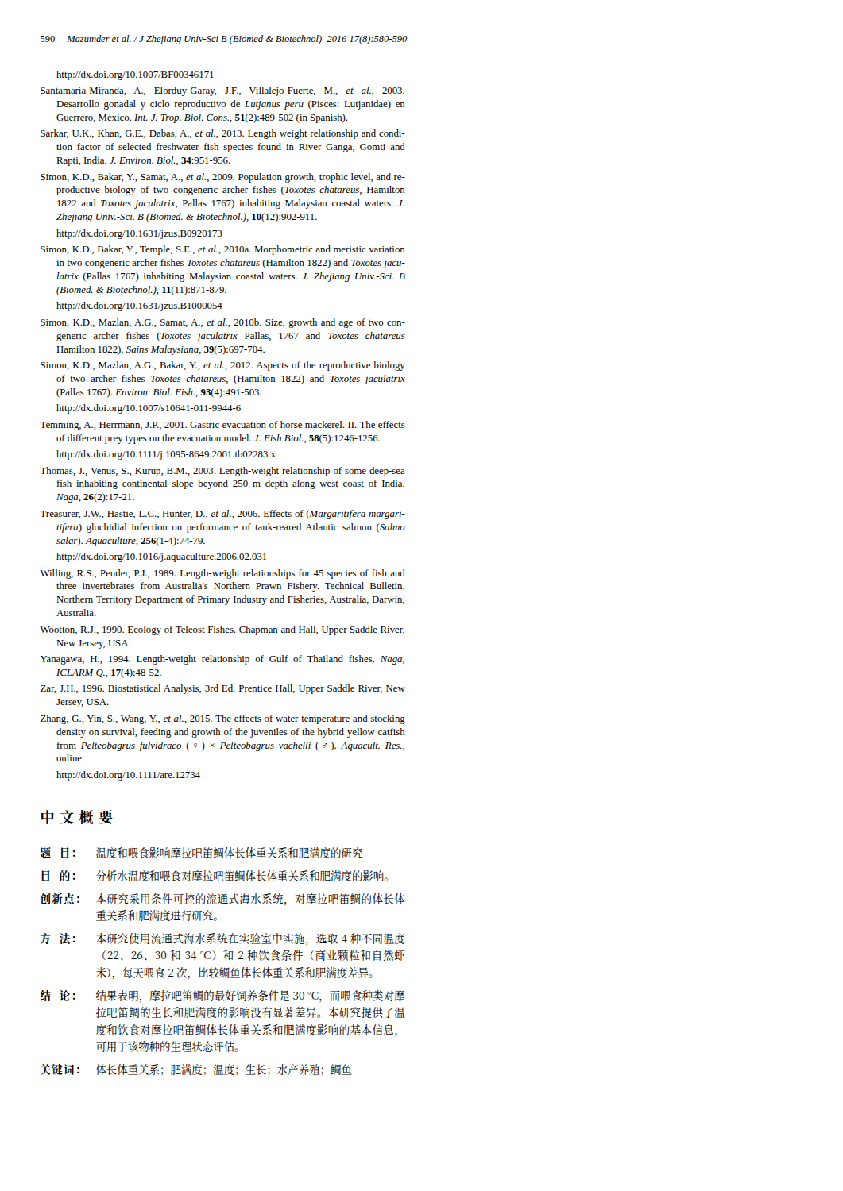590 Mazumder et al. / J Zhejiang Univ-Sci B (Biomed & Biotechnol) 2016 17(8):580-590
http://dx.doi.org/10.1007/BF00346171
Santamaría-Miranda, A., Elorduy-Garay, J.F., Villalejo-Fuerte, M., et al., 2003. Desarrollo gonadal y ciclo reproductivo de Lutjanus peru (Pisces: Lutjanidae) en Guerrero, México. Int. J. Trop. Biol. Cons., 51(2):489-502 (in Spanish).
Sarkar, U.K., Khan, G.E., Dabas, A., et al., 2013. Length weight relationship and condition factor of selected freshwater fish species found in River Ganga, Gomti and Rapti, India. J. Environ. Biol., 34:951-956.
Simon, K.D., Bakar, Y., Samat, A., et al., 2009. Population growth, trophic level, and reproductive biology of two congeneric archer fishes (Toxotes chatareus, Hamilton 1822 and Toxotes jaculatrix, Pallas 1767) inhabiting Malaysian coastal waters. J. Zhejiang Univ.-Sci. B (Biomed. & Biotechnol.), 10(12):902-911.
http://dx.doi.org/10.1631/jzus.B0920173
Simon, K.D., Bakar, Y., Temple, S.E., et al., 2010a. Morphometric and meristic variation in two congeneric archer fishes Toxotes chatareus (Hamilton 1822) and Toxotes jaculatrix (Pallas 1767) inhabiting Malaysian coastal waters. J. Zhejiang Univ.-Sci. B (Biomed. & Biotechnol.), 11(11):871-879.
http://dx.doi.org/10.1631/jzus.B1000054
Simon, K.D., Mazlan, A.G., Samat, A., et al., 2010b. Size, growth and age of two congeneric archer fishes (Toxotes jaculatrix Pallas, 1767 and Toxotes chatareus Hamilton 1822). Sains Malaysiana, 39(5):697-704.
Simon, K.D., Mazlan, A.G., Bakar, Y., et al., 2012. Aspects of the reproductive biology of two archer fishes Toxotes chatareus, (Hamilton 1822) and Toxotes jaculatrix (Pallas 1767). Environ. Biol. Fish., 93(4):491-503.
http://dx.doi.org/10.1007/s10641-011-9944-6
Temming, A., Herrmann, J.P., 2001. Gastric evacuation of horse mackerel. II. The effects of different prey types on the evacuation model. J. Fish Biol., 58(5):1246-1256.
http://dx.doi.org/10.1111/j.1095-8649.2001.tb02283.x
Thomas, J., Venus, S., Kurup, B.M., 2003. Length-weight relationship of some deep-sea fish inhabiting continental slope beyond 250 m depth along west coast of India. Naga, 26(2):17-21.
Treasurer, J.W., Hastie, L.C., Hunter, D., et al., 2006. Effects of (Margaritifera margaritifera) glochidial infection on performance of tank-reared Atlantic salmon (Salmo salar). Aquaculture, 256(1-4):74-79.
http://dx.doi.org/10.1016/j.aquaculture.2006.02.031
Willing, R.S., Pender, P.J., 1989. Length-weight relationships for 45 species of fish and three invertebrates from Australia's Northern Prawn Fishery. Technical Bulletin. Northern Territory Department of Primary Industry and Fisheries, Australia, Darwin, Australia.
Wootton, R.J., 1990. Ecology of Teleost Fishes. Chapman and Hall, Upper Saddle River, New Jersey, USA.
Yanagawa, H., 1994. Length-weight relationship of Gulf of Thailand fishes. Naga, ICLARM Q., 17(4):48-52.
Zar, J.H., 1996. Biostatistical Analysis, 3rd Ed. Prentice Hall, Upper Saddle River, New Jersey, USA.
Zhang, G., Yin, S., Wang, Y., et al., 2015. The effects of water temperature and stocking density on survival, feeding and growth of the juveniles of the hybrid yellow catfish from Pelteobagrus fulvidraco (♀) × Pelteobagrus vachelli (♂). Aquacult. Res., online.
http://dx.doi.org/10.1111/are.12734
中文概要
题 目：
温度和喂食影响摩拉吧笛鲷体长体重关系和肥满度的研究
目 的：
分析水温度和喂食对摩拉吧笛鲷体长体重关系和肥满度的影响。
创新点：
本研究采用条件可控的流通式海水系统，对摩拉吧笛鲷的体长体重关系和肥满度进行研究。
方 法：
本研究使用流通式海水系统在实验室中实施，选取 4 种不同温度（22、26、30 和 34 °C）和 2 种饮食条件（商业颗粒和自然虾米），每天喂食 2 次，比较鲷鱼体长体重关系和肥满度差异。
结 论：
结果表明，摩拉吧笛鲷的最好饲养条件是 30 °C，而喂食种类对摩拉吧笛鲷的生长和肥满度的影响没有显著差异。本研究提供了温度和饮食对摩拉吧笛鲷体长体重关系和肥满度影响的基本信息，可用于该物种的生理状态评估。
关键词：
体长体重关系；肥满度；温度；生长；水产养殖；鲷鱼